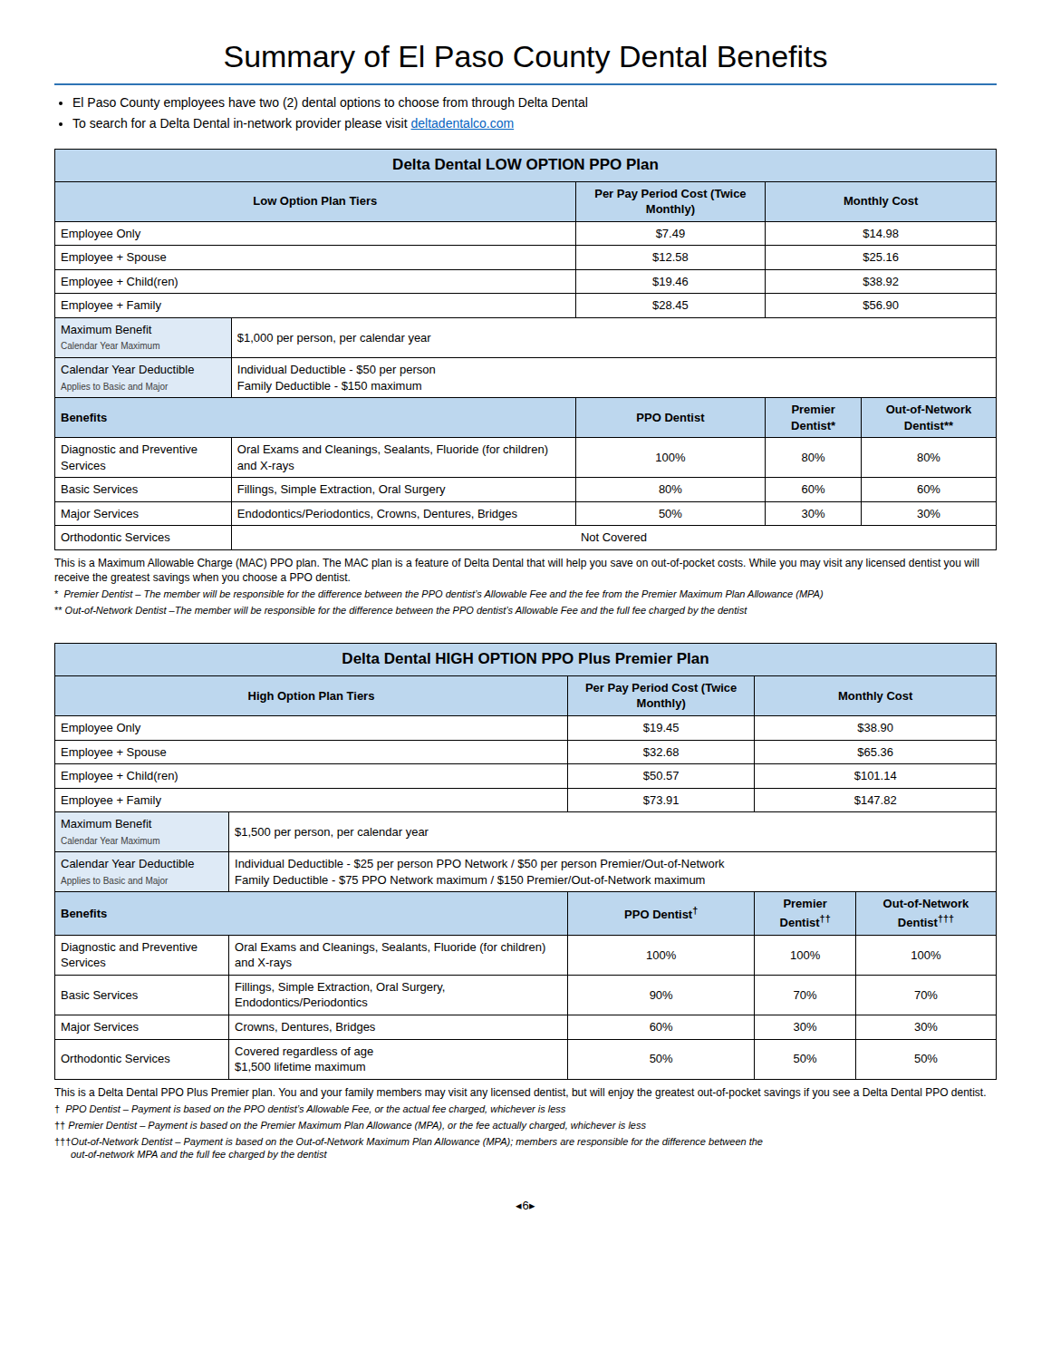Summary of El Paso County Dental Benefits
El Paso County employees have two (2) dental options to choose from through Delta Dental
To search for a Delta Dental in-network provider please visit deltadentalco.com
| Delta Dental LOW OPTION PPO Plan |
| Low Option Plan Tiers | Per Pay Period Cost (Twice Monthly) | Monthly Cost |
| Employee Only | $7.49 | $14.98 |
| Employee + Spouse | $12.58 | $25.16 |
| Employee + Child(ren) | $19.46 | $38.92 |
| Employee + Family | $28.45 | $56.90 |
| Maximum Benefit Calendar Year Maximum | $1,000 per person, per calendar year |
| Calendar Year Deductible Applies to Basic and Major | Individual Deductible - $50 per person Family Deductible - $150 maximum |
| Benefits | PPO Dentist | Premier Dentist* | Out-of-Network Dentist** |
| Diagnostic and Preventive Services | Oral Exams and Cleanings, Sealants, Fluoride (for children) and X-rays | 100% | 80% | 80% |
| Basic Services | Fillings, Simple Extraction, Oral Surgery | 80% | 60% | 60% |
| Major Services | Endodontics/Periodontics, Crowns, Dentures, Bridges | 50% | 30% | 30% |
| Orthodontic Services | Not Covered |
This is a Maximum Allowable Charge (MAC) PPO plan. The MAC plan is a feature of Delta Dental that will help you save on out-of-pocket costs. While you may visit any licensed dentist you will receive the greatest savings when you choose a PPO dentist.
* Premier Dentist – The member will be responsible for the difference between the PPO dentist’s Allowable Fee and the fee from the Premier Maximum Plan Allowance (MPA)
** Out-of-Network Dentist –The member will be responsible for the difference between the PPO dentist’s Allowable Fee and the full fee charged by the dentist
| Delta Dental HIGH OPTION PPO Plus Premier Plan |
| High Option Plan Tiers | Per Pay Period Cost (Twice Monthly) | Monthly Cost |
| Employee Only | $19.45 | $38.90 |
| Employee + Spouse | $32.68 | $65.36 |
| Employee + Child(ren) | $50.57 | $101.14 |
| Employee + Family | $73.91 | $147.82 |
| Maximum Benefit Calendar Year Maximum | $1,500 per person, per calendar year |
| Calendar Year Deductible Applies to Basic and Major | Individual Deductible - $25 per person PPO Network / $50 per person Premier/Out-of-Network Family Deductible - $75 PPO Network maximum / $150 Premier/Out-of-Network maximum |
| Benefits | PPO Dentist † | Premier Dentist †† | Out-of-Network Dentist ††† |
| Diagnostic and Preventive Services | Oral Exams and Cleanings, Sealants, Fluoride (for children) and X-rays | 100% | 100% | 100% |
| Basic Services | Fillings, Simple Extraction, Oral Surgery, Endodontics/Periodontics | 90% | 70% | 70% |
| Major Services | Crowns, Dentures, Bridges | 60% | 30% | 30% |
| Orthodontic Services | Covered regardless of age $1,500 lifetime maximum | 50% | 50% | 50% |
This is a Delta Dental PPO Plus Premier plan. You and your family members may visit any licensed dentist, but will enjoy the greatest out-of-pocket savings if you see a Delta Dental PPO dentist.
† PPO Dentist – Payment is based on the PPO dentist’s Allowable Fee, or the actual fee charged, whichever is less
†† Premier Dentist – Payment is based on the Premier Maximum Plan Allowance (MPA), or the fee actually charged, whichever is less
†††Out-of-Network Dentist – Payment is based on the Out-of-Network Maximum Plan Allowance (MPA); members are responsible for the difference between the
out-of-network MPA and the full fee charged by the dentist
◂6▸